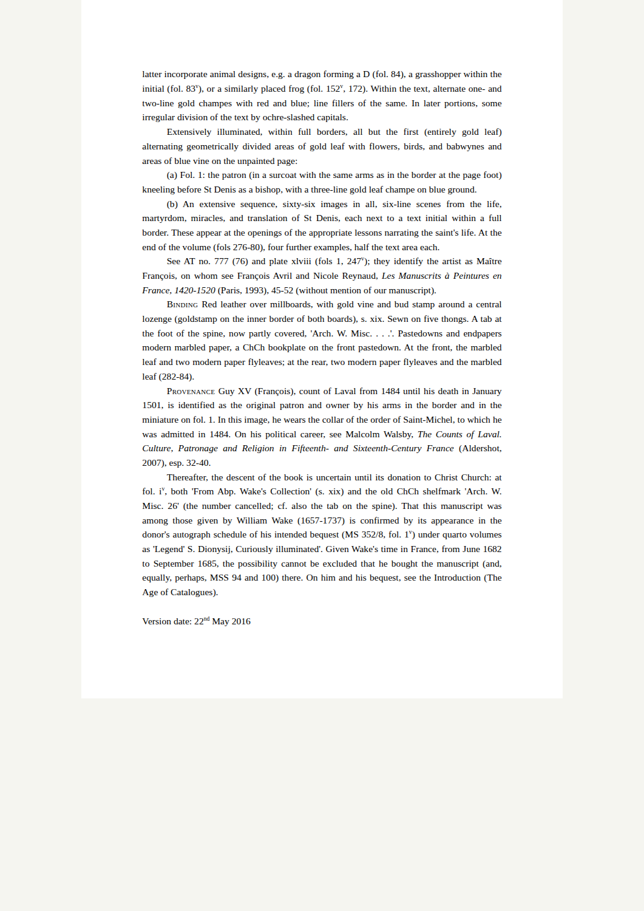latter incorporate animal designs, e.g. a dragon forming a D (fol. 84), a grasshopper within the initial (fol. 83v), or a similarly placed frog (fol. 152v, 172). Within the text, alternate one- and two-line gold champes with red and blue; line fillers of the same. In later portions, some irregular division of the text by ochre-slashed capitals.
Extensively illuminated, within full borders, all but the first (entirely gold leaf) alternating geometrically divided areas of gold leaf with flowers, birds, and babwynes and areas of blue vine on the unpainted page:
(a) Fol. 1: the patron (in a surcoat with the same arms as in the border at the page foot) kneeling before St Denis as a bishop, with a three-line gold leaf champe on blue ground.
(b) An extensive sequence, sixty-six images in all, six-line scenes from the life, martyrdom, miracles, and translation of St Denis, each next to a text initial within a full border. These appear at the openings of the appropriate lessons narrating the saint's life. At the end of the volume (fols 276-80), four further examples, half the text area each.
See AT no. 777 (76) and plate xlviii (fols 1, 247v); they identify the artist as Maître François, on whom see François Avril and Nicole Reynaud, Les Manuscrits à Peintures en France, 1420-1520 (Paris, 1993), 45-52 (without mention of our manuscript).
Binding Red leather over millboards, with gold vine and bud stamp around a central lozenge (goldstamp on the inner border of both boards), s. xix. Sewn on five thongs. A tab at the foot of the spine, now partly covered, 'Arch. W. Misc. . . .'. Pastedowns and endpapers modern marbled paper, a ChCh bookplate on the front pastedown. At the front, the marbled leaf and two modern paper flyleaves; at the rear, two modern paper flyleaves and the marbled leaf (282-84).
Provenance Guy XV (François), count of Laval from 1484 until his death in January 1501, is identified as the original patron and owner by his arms in the border and in the miniature on fol. 1. In this image, he wears the collar of the order of Saint-Michel, to which he was admitted in 1484. On his political career, see Malcolm Walsby, The Counts of Laval. Culture, Patronage and Religion in Fifteenth- and Sixteenth-Century France (Aldershot, 2007), esp. 32-40.
Thereafter, the descent of the book is uncertain until its donation to Christ Church: at fol. iv, both 'From Abp. Wake's Collection' (s. xix) and the old ChCh shelfmark 'Arch. W. Misc. 26' (the number cancelled; cf. also the tab on the spine). That this manuscript was among those given by William Wake (1657-1737) is confirmed by its appearance in the donor's autograph schedule of his intended bequest (MS 352/8, fol. 1v) under quarto volumes as 'Legend' S. Dionysij, Curiously illuminated'. Given Wake's time in France, from June 1682 to September 1685, the possibility cannot be excluded that he bought the manuscript (and, equally, perhaps, MSS 94 and 100) there. On him and his bequest, see the Introduction (The Age of Catalogues).
Version date: 22nd May 2016